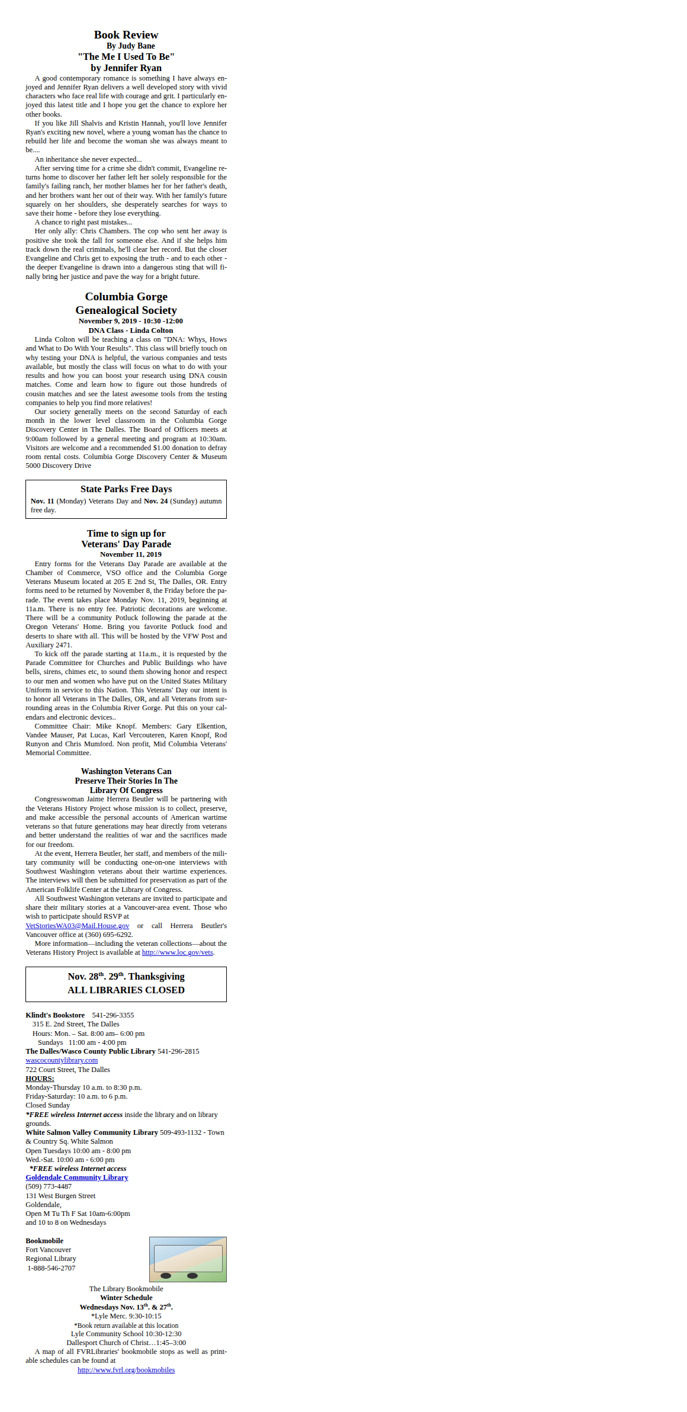Book Review
By Judy Bane
"The Me I Used To Be"
by Jennifer Ryan
A good contemporary romance is something I have always enjoyed and Jennifer Ryan delivers a well developed story with vivid characters who face real life with courage and grit. I particularly enjoyed this latest title and I hope you get the chance to explore her other books.
If you like Jill Shalvis and Kristin Hannah, you'll love Jennifer Ryan's exciting new novel, where a young woman has the chance to rebuild her life and become the woman she was always meant to be....
An inheritance she never expected...
After serving time for a crime she didn't commit, Evangeline returns home to discover her father left her solely responsible for the family's failing ranch, her mother blames her for her father's death, and her brothers want her out of their way. With her family's future squarely on her shoulders, she desperately searches for ways to save their home - before they lose everything.
A chance to right past mistakes...
Her only ally: Chris Chambers. The cop who sent her away is positive she took the fall for someone else. And if she helps him track down the real criminals, he'll clear her record. But the closer Evangeline and Chris get to exposing the truth - and to each other - the deeper Evangeline is drawn into a dangerous sting that will finally bring her justice and pave the way for a bright future.
Columbia Gorge
Genealogical Society
November 9, 2019 - 10:30 -12:00
DNA Class - Linda Colton
Linda Colton will be teaching a class on "DNA: Whys, Hows and What to Do With Your Results". This class will briefly touch on why testing your DNA is helpful, the various companies and tests available, but mostly the class will focus on what to do with your results and how you can boost your research using DNA cousin matches. Come and learn how to figure out those hundreds of cousin matches and see the latest awesome tools from the testing companies to help you find more relatives!
Our society generally meets on the second Saturday of each month in the lower level classroom in the Columbia Gorge Discovery Center in The Dalles. The Board of Officers meets at 9:00am followed by a general meeting and program at 10:30am. Visitors are welcome and a recommended $1.00 donation to defray room rental costs. Columbia Gorge Discovery Center & Museum 5000 Discovery Drive
State Parks Free Days
Nov. 11 (Monday) Veterans Day and Nov. 24 (Sunday) autumn free day.
Time to sign up for
Veterans' Day Parade
November 11, 2019
Entry forms for the Veterans Day Parade are available at the Chamber of Commerce, VSO office and the Columbia Gorge Veterans Museum located at 205 E 2nd St, The Dalles, OR. Entry forms need to be returned by November 8, the Friday before the parade. The event takes place Monday Nov. 11, 2019, beginning at 11a.m. There is no entry fee. Patriotic decorations are welcome. There will be a community Potluck following the parade at the Oregon Veterans' Home. Bring you favorite Potluck food and deserts to share with all. This will be hosted by the VFW Post and Auxiliary 2471.
To kick off the parade starting at 11a.m., it is requested by the Parade Committee for Churches and Public Buildings who have bells, sirens, chimes etc, to sound them showing honor and respect to our men and women who have put on the United States Military Uniform in service to this Nation. This Veterans' Day our intent is to honor all Veterans in The Dalles, OR, and all Veterans from surrounding areas in the Columbia River Gorge. Put this on your calendars and electronic devices..
Committee Chair: Mike Knopf. Members: Gary Elkention, Vandee Mauser, Pat Lucas, Karl Vercouteren, Karen Knopf, Rod Runyon and Chris Mumford. Non profit, Mid Columbia Veterans' Memorial Committee.
Washington Veterans Can
Preserve Their Stories In The
Library Of Congress
Congresswoman Jaime Herrera Beutler will be partnering with the Veterans History Project whose mission is to collect, preserve, and make accessible the personal accounts of American wartime veterans so that future generations may hear directly from veterans and better understand the realities of war and the sacrifices made for our freedom.
At the event, Herrera Beutler, her staff, and members of the military community will be conducting one-on-one interviews with Southwest Washington veterans about their wartime experiences. The interviews will then be submitted for preservation as part of the American Folklife Center at the Library of Congress.
All Southwest Washington veterans are invited to participate and share their military stories at a Vancouver-area event. Those who wish to participate should RSVP at
VetStoriesWA03@Mail.House.gov or call Herrera Beutler's Vancouver office at (360) 695-6292.
More information—including the veteran collections—about the Veterans History Project is available at http://www.loc.gov/vets.
Nov. 28th. 29th. Thanksgiving
ALL LIBRARIES CLOSED
Klindt's Bookstore 541-296-3355
315 E. 2nd Street, The Dalles
Hours: Mon. – Sat. 8:00 am– 6:00 pm
Sundays 11:00 am - 4:00 pm
The Dalles/Wasco County Public Library 541-296-2815
wascocountylibrary.com
722 Court Street, The Dalles
HOURS:
Monday-Thursday 10 a.m. to 8:30 p.m.
Friday-Saturday: 10 a.m. to 6 p.m.
Closed Sunday
*FREE wireless Internet access inside the library and on library grounds.
White Salmon Valley Community Library 509-493-1132 - Town & Country Sq. White Salmon
Open Tuesdays 10:00 am - 8:00 pm
Wed.-Sat. 10:00 am - 6:00 pm
*FREE wireless Internet access
Goldendale Community Library
(509) 773-4487
131 West Burgen Street
Goldendale,
Open M Tu Th F Sat 10am-6:00pm
and 10 to 8 on Wednesdays
Bookmobile
Fort Vancouver
Regional Library
1-888-546-2707
The Library Bookmobile
Winter Schedule
Wednesdays Nov. 13th. & 27th.
*Lyle Merc. 9:30-10:15
*Book return available at this location
Lyle Community School 10:30-12:30
Dallesport Church of Christ…1:45–3:00
A map of all FVRLibraries' bookmobile stops as well as printable schedules can be found at
http://www.fvrl.org/bookmobiles